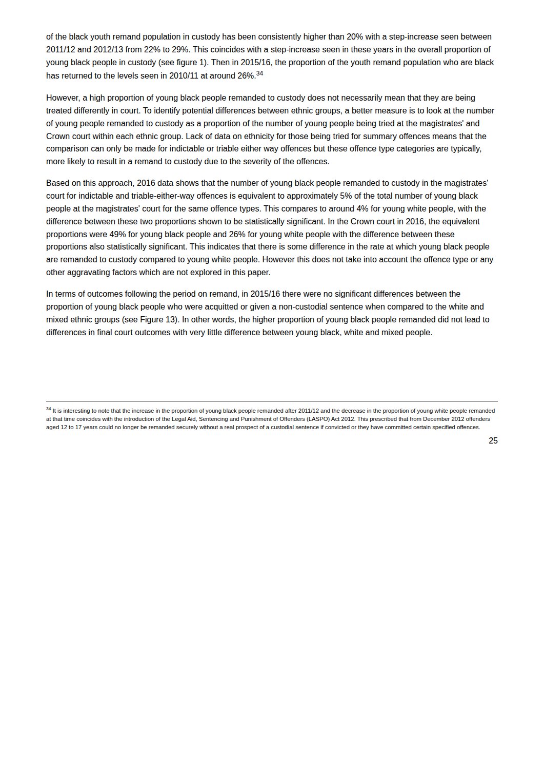of the black youth remand population in custody has been consistently higher than 20% with a step-increase seen between 2011/12 and 2012/13 from 22% to 29%. This coincides with a step-increase seen in these years in the overall proportion of young black people in custody (see figure 1). Then in 2015/16, the proportion of the youth remand population who are black has returned to the levels seen in 2010/11 at around 26%.34
However, a high proportion of young black people remanded to custody does not necessarily mean that they are being treated differently in court. To identify potential differences between ethnic groups, a better measure is to look at the number of young people remanded to custody as a proportion of the number of young people being tried at the magistrates' and Crown court within each ethnic group. Lack of data on ethnicity for those being tried for summary offences means that the comparison can only be made for indictable or triable either way offences but these offence type categories are typically, more likely to result in a remand to custody due to the severity of the offences.
Based on this approach, 2016 data shows that the number of young black people remanded to custody in the magistrates' court for indictable and triable-either-way offences is equivalent to approximately 5% of the total number of young black people at the magistrates' court for the same offence types. This compares to around 4% for young white people, with the difference between these two proportions shown to be statistically significant. In the Crown court in 2016, the equivalent proportions were 49% for young black people and 26% for young white people with the difference between these proportions also statistically significant. This indicates that there is some difference in the rate at which young black people are remanded to custody compared to young white people. However this does not take into account the offence type or any other aggravating factors which are not explored in this paper.
In terms of outcomes following the period on remand, in 2015/16 there were no significant differences between the proportion of young black people who were acquitted or given a non-custodial sentence when compared to the white and mixed ethnic groups (see Figure 13). In other words, the higher proportion of young black people remanded did not lead to differences in final court outcomes with very little difference between young black, white and mixed people.
34 It is interesting to note that the increase in the proportion of young black people remanded after 2011/12 and the decrease in the proportion of young white people remanded at that time coincides with the introduction of the Legal Aid, Sentencing and Punishment of Offenders (LASPO) Act 2012. This prescribed that from December 2012 offenders aged 12 to 17 years could no longer be remanded securely without a real prospect of a custodial sentence if convicted or they have committed certain specified offences.
25